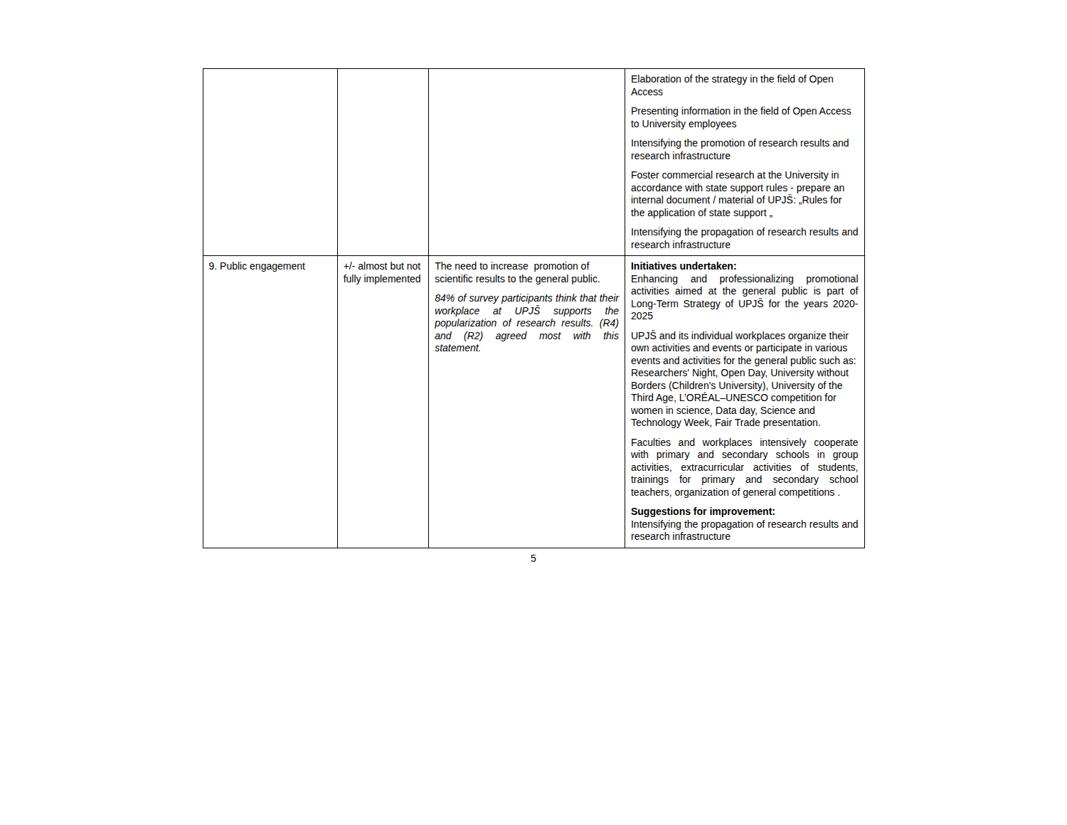| | | | Elaboration of the strategy in the field of Open Access Presenting information in the field of Open Access to University employees Intensifying the promotion of research results and research infrastructure Foster commercial research at the University in accordance with state support rules - prepare an internal document / material of UPJŠ: „Rules for the application of state support „ Intensifying the propagation of research results and research infrastructure |
| 9. Public engagement | +/- almost but not fully implemented | The need to increase promotion of scientific results to the general public. 84% of survey participants think that their workplace at UPJŠ supports the popularization of research results. (R4) and (R2) agreed most with this statement. | Initiatives undertaken: Enhancing and professionalizing promotional activities aimed at the general public is part of Long-Term Strategy of UPJŠ for the years 2020-2025 UPJŠ and its individual workplaces organize their own activities and events or participate in various events and activities for the general public such as: Researchers' Night, Open Day, University without Borders (Children's University), University of the Third Age, L’ORÉAL–UNESCO competition for women in science, Data day, Science and Technology Week, Fair Trade presentation. Faculties and workplaces intensively cooperate with primary and secondary schools in group activities, extracurricular activities of students, trainings for primary and secondary school teachers, organization of general competitions . Suggestions for improvement: Intensifying the propagation of research results and research infrastructure |
5